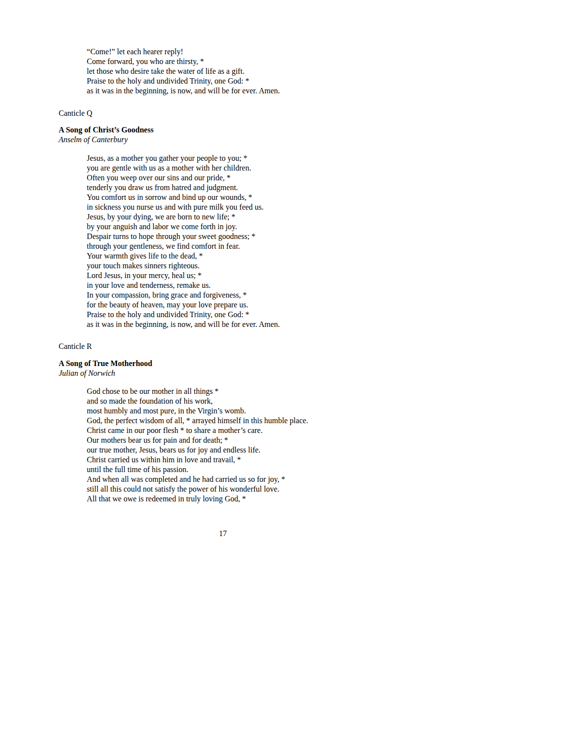“Come!” let each hearer reply!
Come forward, you who are thirsty, *
let those who desire take the water of life as a gift.
Praise to the holy and undivided Trinity, one God: *
as it was in the beginning, is now, and will be for ever. Amen.
Canticle Q
A Song of Christ’s Goodness
Anselm of Canterbury
Jesus, as a mother you gather your people to you; *
you are gentle with us as a mother with her children.
Often you weep over our sins and our pride, *
tenderly you draw us from hatred and judgment.
You comfort us in sorrow and bind up our wounds, *
in sickness you nurse us and with pure milk you feed us.
Jesus, by your dying, we are born to new life; *
by your anguish and labor we come forth in joy.
Despair turns to hope through your sweet goodness; *
through your gentleness, we find comfort in fear.
Your warmth gives life to the dead, *
your touch makes sinners righteous.
Lord Jesus, in your mercy, heal us; *
in your love and tenderness, remake us.
In your compassion, bring grace and forgiveness, *
for the beauty of heaven, may your love prepare us.
Praise to the holy and undivided Trinity, one God: *
as it was in the beginning, is now, and will be for ever. Amen.
Canticle R
A Song of True Motherhood
Julian of Norwich
God chose to be our mother in all things *
and so made the foundation of his work,
most humbly and most pure, in the Virgin’s womb.
God, the perfect wisdom of all, * arrayed himself in this humble place.
Christ came in our poor flesh * to share a mother’s care.
Our mothers bear us for pain and for death; *
our true mother, Jesus, bears us for joy and endless life.
Christ carried us within him in love and travail, *
until the full time of his passion.
And when all was completed and he had carried us so for joy, *
still all this could not satisfy the power of his wonderful love.
All that we owe is redeemed in truly loving God, *
17